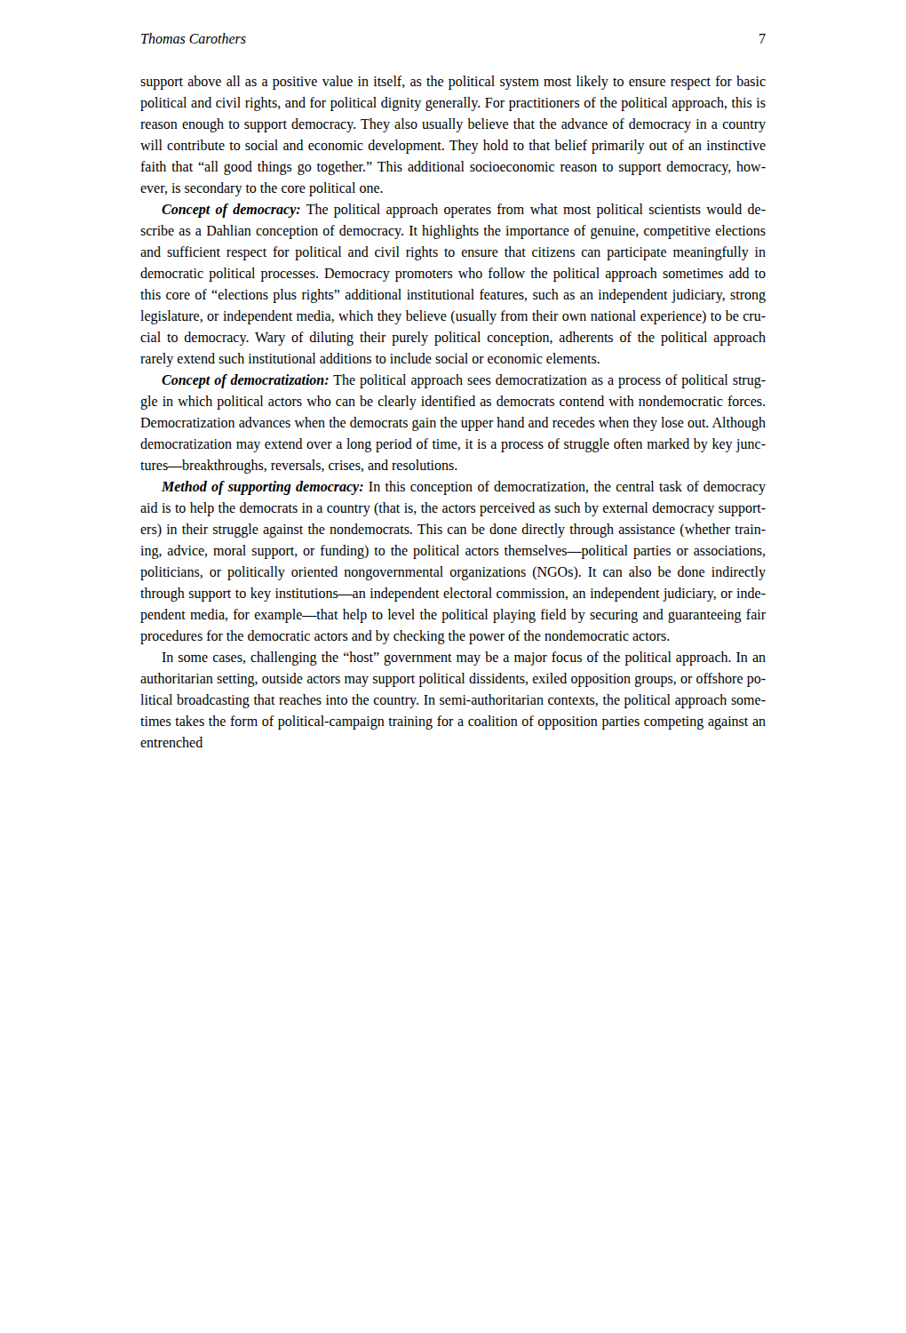Thomas Carothers 7
support above all as a positive value in itself, as the political system most likely to ensure respect for basic political and civil rights, and for political dignity generally. For practitioners of the political approach, this is reason enough to support democracy. They also usually believe that the advance of democracy in a country will contribute to social and economic development. They hold to that belief primarily out of an instinctive faith that “all good things go together.” This additional socioeconomic reason to support democracy, however, is secondary to the core political one.
Concept of democracy: The political approach operates from what most political scientists would describe as a Dahlian conception of democracy. It highlights the importance of genuine, competitive elections and sufficient respect for political and civil rights to ensure that citizens can participate meaningfully in democratic political processes. Democracy promoters who follow the political approach sometimes add to this core of “elections plus rights” additional institutional features, such as an independent judiciary, strong legislature, or independent media, which they believe (usually from their own national experience) to be crucial to democracy. Wary of diluting their purely political conception, adherents of the political approach rarely extend such institutional additions to include social or economic elements.
Concept of democratization: The political approach sees democratization as a process of political struggle in which political actors who can be clearly identified as democrats contend with nondemocratic forces. Democratization advances when the democrats gain the upper hand and recedes when they lose out. Although democratization may extend over a long period of time, it is a process of struggle often marked by key junctures—breakthroughs, reversals, crises, and resolutions.
Method of supporting democracy: In this conception of democratization, the central task of democracy aid is to help the democrats in a country (that is, the actors perceived as such by external democracy supporters) in their struggle against the nondemocrats. This can be done directly through assistance (whether training, advice, moral support, or funding) to the political actors themselves—political parties or associations, politicians, or politically oriented nongovernmental organizations (NGOs). It can also be done indirectly through support to key institutions—an independent electoral commission, an independent judiciary, or independent media, for example—that help to level the political playing field by securing and guaranteeing fair procedures for the democratic actors and by checking the power of the nondemocratic actors.
In some cases, challenging the “host” government may be a major focus of the political approach. In an authoritarian setting, outside actors may support political dissidents, exiled opposition groups, or offshore political broadcasting that reaches into the country. In semi-authoritarian contexts, the political approach sometimes takes the form of political-campaign training for a coalition of opposition parties competing against an entrenched